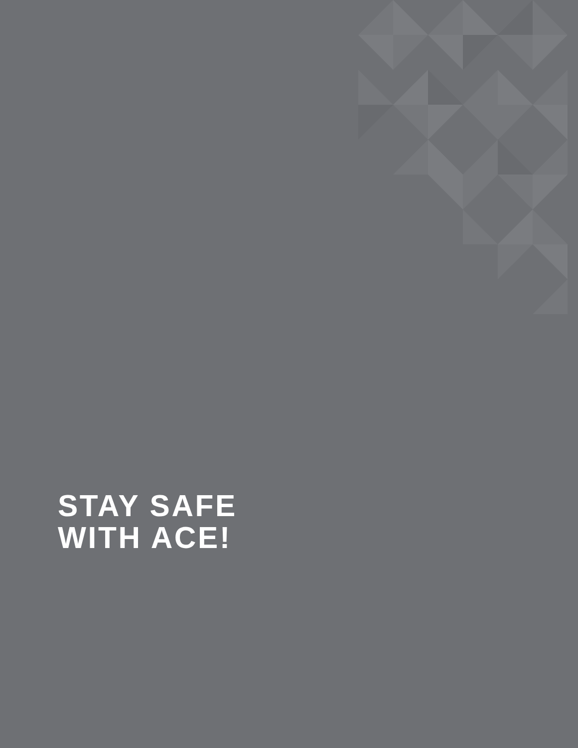Stay Safe With ACE!